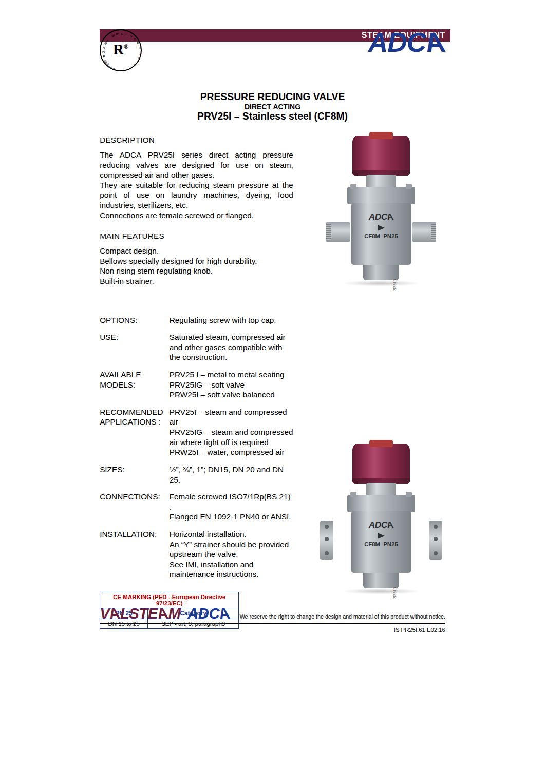L L O Y D ' S R E G I S T E R 1 0 0 9 O S I E C N A R U S S A Y T I
R®
ADCA
STEAM EQUIPMENT
PRESSURE REDUCING VALVE
DIRECT ACTING
PRV25I – Stainless steel (CF8M)
ADCA
CF8M PN25
SS316
ADCA
CF8M PN25
SS316
DESCRIPTION
The ADCA PRV25I series direct acting pressure reducing valves are designed for use on steam, compressed air and other gases.
They are suitable for reducing steam pressure at the point of use on laundry machines, dyeing, food industries, sterilizers, etc.
Connections are female screwed or flanged.
MAIN FEATURES
Compact design.
Bellows specially designed for high durability.
Non rising stem regulating knob.
Built-in strainer.
| OPTIONS: | Regulating screw with top cap. |
| USE: | Saturated steam, compressed air and other gases compatible with the construction. |
| AVAILABLE MODELS: | PRV25 I – metal to metal seating PRV25IG – soft valve PRW25I – soft valve balanced |
| RECOMMENDED APPLICATIONS : | PRV25I – steam and compressed air PRV25IG – steam and compressed air where tight off is required PRW25I – water, compressed air |
| SIZES: | ½”, ¾”, 1”; DN15, DN 20 and DN 25. |
| CONNECTIONS: | Female screwed ISO7/1Rp(BS 21) . Flanged EN 1092-1 PN40 or ANSI. |
| INSTALLATION: | Horizontal installation. An “Y” strainer should be provided upstream the valve. See IMI, installation and maintenance instructions. |
| CE MARKING (PED - European Directive 97/23/EC) |
| PN 25 | Category |
| DN 15 to 25 | SEP - art. 3, paragraph3 |
VALSTEAM ADCA
We reserve the right to change the design and material of this product without notice.
IS PR25I.61 E02.16